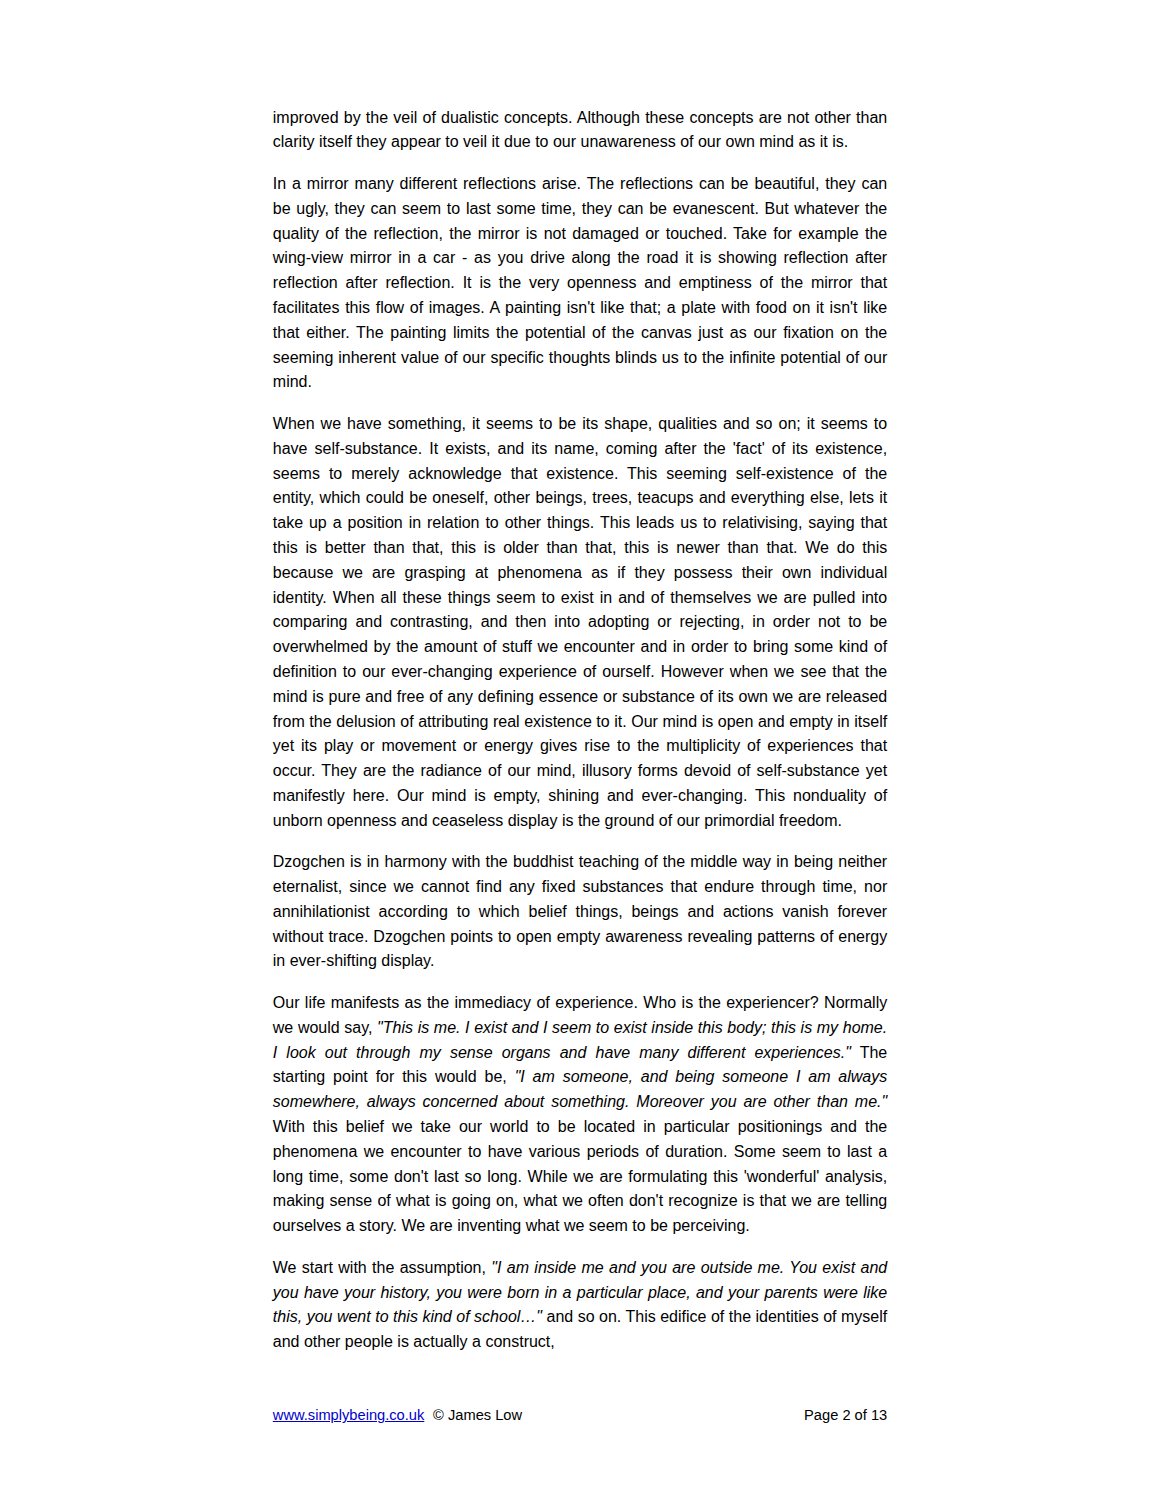improved by the veil of dualistic concepts. Although these concepts are not other than clarity itself they appear to veil it due to our unawareness of our own mind as it is.
In a mirror many different reflections arise. The reflections can be beautiful, they can be ugly, they can seem to last some time, they can be evanescent. But whatever the quality of the reflection, the mirror is not damaged or touched. Take for example the wing-view mirror in a car - as you drive along the road it is showing reflection after reflection after reflection. It is the very openness and emptiness of the mirror that facilitates this flow of images. A painting isn't like that; a plate with food on it isn't like that either. The painting limits the potential of the canvas just as our fixation on the seeming inherent value of our specific thoughts blinds us to the infinite potential of our mind.
When we have something, it seems to be its shape, qualities and so on; it seems to have self-substance. It exists, and its name, coming after the 'fact' of its existence, seems to merely acknowledge that existence. This seeming self-existence of the entity, which could be oneself, other beings, trees, teacups and everything else, lets it take up a position in relation to other things. This leads us to relativising, saying that this is better than that, this is older than that, this is newer than that. We do this because we are grasping at phenomena as if they possess their own individual identity. When all these things seem to exist in and of themselves we are pulled into comparing and contrasting, and then into adopting or rejecting, in order not to be overwhelmed by the amount of stuff we encounter and in order to bring some kind of definition to our ever-changing experience of ourself. However when we see that the mind is pure and free of any defining essence or substance of its own we are released from the delusion of attributing real existence to it. Our mind is open and empty in itself yet its play or movement or energy gives rise to the multiplicity of experiences that occur. They are the radiance of our mind, illusory forms devoid of self-substance yet manifestly here. Our mind is empty, shining and ever-changing. This nonduality of unborn openness and ceaseless display is the ground of our primordial freedom.
Dzogchen is in harmony with the buddhist teaching of the middle way in being neither eternalist, since we cannot find any fixed substances that endure through time, nor annihilationist according to which belief things, beings and actions vanish forever without trace. Dzogchen points to open empty awareness revealing patterns of energy in ever-shifting display.
Our life manifests as the immediacy of experience. Who is the experiencer? Normally we would say, "This is me. I exist and I seem to exist inside this body; this is my home. I look out through my sense organs and have many different experiences." The starting point for this would be, "I am someone, and being someone I am always somewhere, always concerned about something. Moreover you are other than me." With this belief we take our world to be located in particular positionings and the phenomena we encounter to have various periods of duration. Some seem to last a long time, some don't last so long. While we are formulating this 'wonderful' analysis, making sense of what is going on, what we often don't recognize is that we are telling ourselves a story. We are inventing what we seem to be perceiving.
We start with the assumption, "I am inside me and you are outside me. You exist and you have your history, you were born in a particular place, and your parents were like this, you went to this kind of school…" and so on. This edifice of the identities of myself and other people is actually a construct,
www.simplybeing.co.uk© James Low
Page 2 of 13